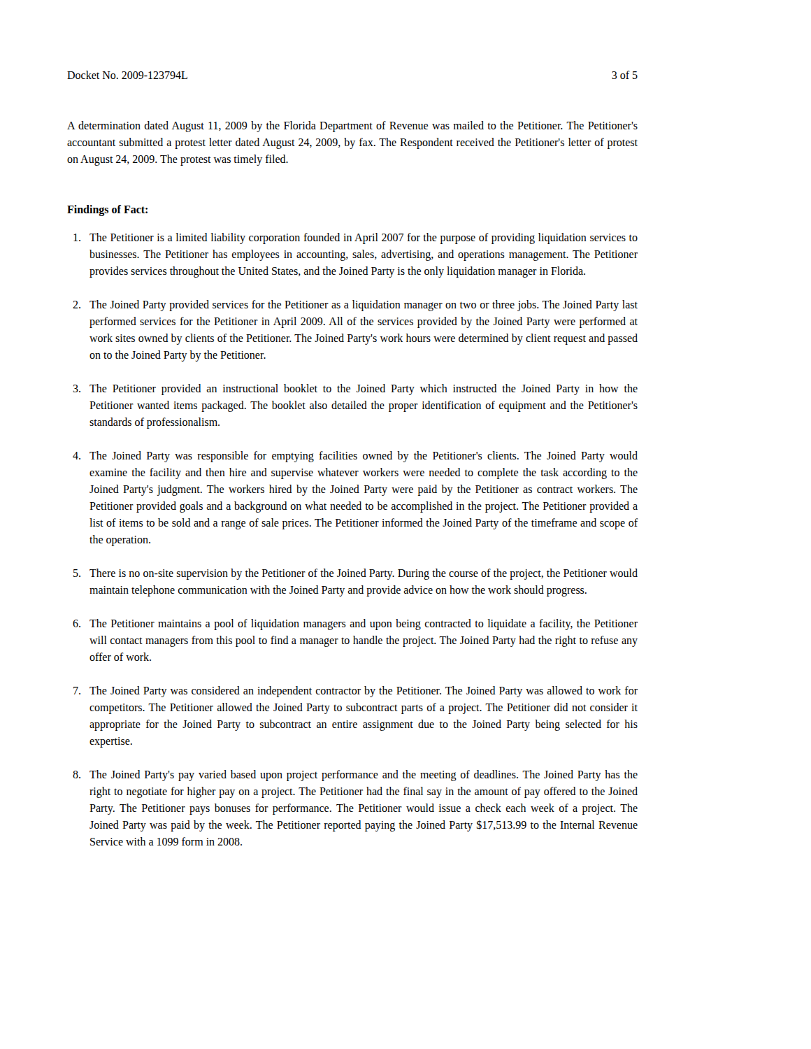Docket No. 2009-123794L 3 of 5
A determination dated August 11, 2009 by the Florida Department of Revenue was mailed to the Petitioner. The Petitioner's accountant submitted a protest letter dated August 24, 2009, by fax. The Respondent received the Petitioner's letter of protest on August 24, 2009. The protest was timely filed.
Findings of Fact:
The Petitioner is a limited liability corporation founded in April 2007 for the purpose of providing liquidation services to businesses. The Petitioner has employees in accounting, sales, advertising, and operations management. The Petitioner provides services throughout the United States, and the Joined Party is the only liquidation manager in Florida.
The Joined Party provided services for the Petitioner as a liquidation manager on two or three jobs. The Joined Party last performed services for the Petitioner in April 2009. All of the services provided by the Joined Party were performed at work sites owned by clients of the Petitioner. The Joined Party's work hours were determined by client request and passed on to the Joined Party by the Petitioner.
The Petitioner provided an instructional booklet to the Joined Party which instructed the Joined Party in how the Petitioner wanted items packaged. The booklet also detailed the proper identification of equipment and the Petitioner's standards of professionalism.
The Joined Party was responsible for emptying facilities owned by the Petitioner's clients. The Joined Party would examine the facility and then hire and supervise whatever workers were needed to complete the task according to the Joined Party's judgment. The workers hired by the Joined Party were paid by the Petitioner as contract workers. The Petitioner provided goals and a background on what needed to be accomplished in the project. The Petitioner provided a list of items to be sold and a range of sale prices. The Petitioner informed the Joined Party of the timeframe and scope of the operation.
There is no on-site supervision by the Petitioner of the Joined Party. During the course of the project, the Petitioner would maintain telephone communication with the Joined Party and provide advice on how the work should progress.
The Petitioner maintains a pool of liquidation managers and upon being contracted to liquidate a facility, the Petitioner will contact managers from this pool to find a manager to handle the project. The Joined Party had the right to refuse any offer of work.
The Joined Party was considered an independent contractor by the Petitioner. The Joined Party was allowed to work for competitors. The Petitioner allowed the Joined Party to subcontract parts of a project. The Petitioner did not consider it appropriate for the Joined Party to subcontract an entire assignment due to the Joined Party being selected for his expertise.
The Joined Party's pay varied based upon project performance and the meeting of deadlines. The Joined Party has the right to negotiate for higher pay on a project. The Petitioner had the final say in the amount of pay offered to the Joined Party. The Petitioner pays bonuses for performance. The Petitioner would issue a check each week of a project. The Joined Party was paid by the week. The Petitioner reported paying the Joined Party $17,513.99 to the Internal Revenue Service with a 1099 form in 2008.